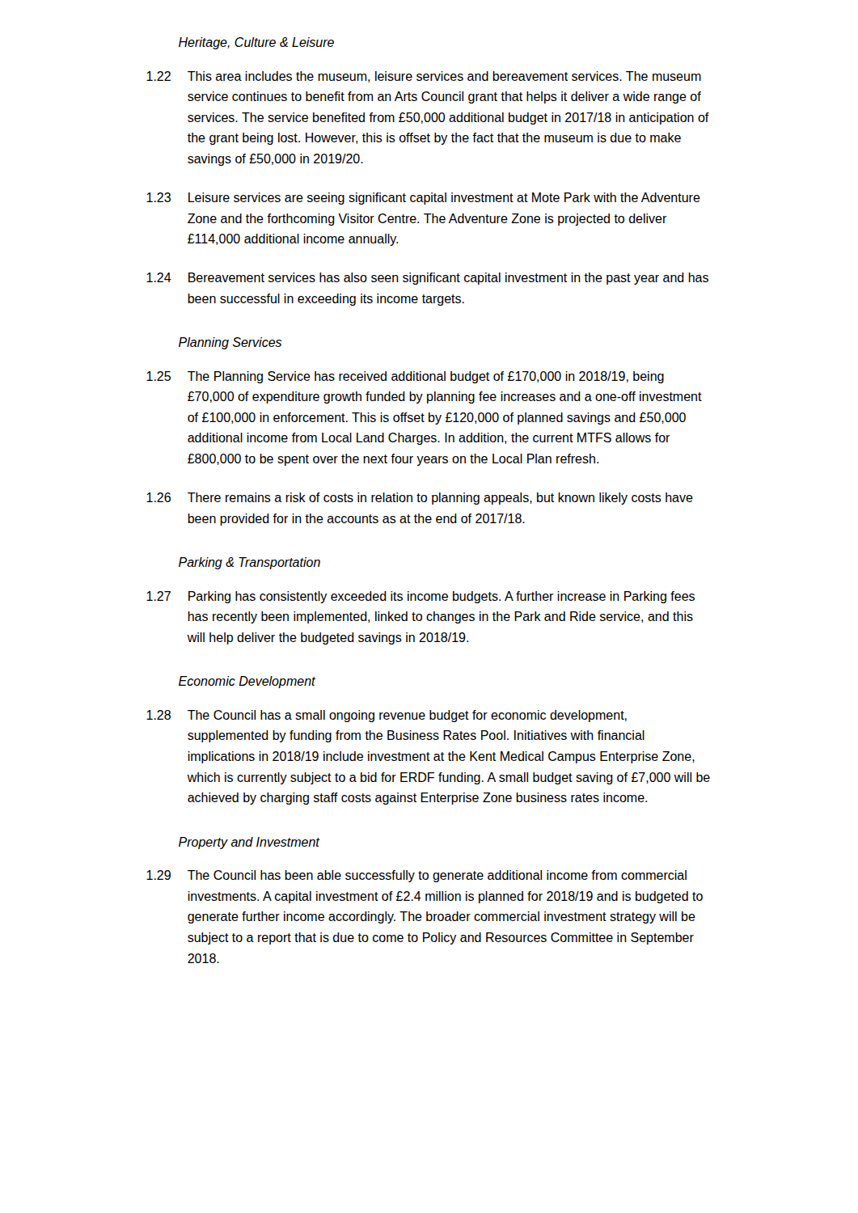Heritage, Culture & Leisure
1.22
This area includes the museum, leisure services and bereavement services. The museum service continues to benefit from an Arts Council grant that helps it deliver a wide range of services. The service benefited from £50,000 additional budget in 2017/18 in anticipation of the grant being lost. However, this is offset by the fact that the museum is due to make savings of £50,000 in 2019/20.
1.23
Leisure services are seeing significant capital investment at Mote Park with the Adventure Zone and the forthcoming Visitor Centre. The Adventure Zone is projected to deliver £114,000 additional income annually.
1.24
Bereavement services has also seen significant capital investment in the past year and has been successful in exceeding its income targets.
Planning Services
1.25
The Planning Service has received additional budget of £170,000 in 2018/19, being £70,000 of expenditure growth funded by planning fee increases and a one-off investment of £100,000 in enforcement. This is offset by £120,000 of planned savings and £50,000 additional income from Local Land Charges. In addition, the current MTFS allows for £800,000 to be spent over the next four years on the Local Plan refresh.
1.26
There remains a risk of costs in relation to planning appeals, but known likely costs have been provided for in the accounts as at the end of 2017/18.
Parking & Transportation
1.27
Parking has consistently exceeded its income budgets. A further increase in Parking fees has recently been implemented, linked to changes in the Park and Ride service, and this will help deliver the budgeted savings in 2018/19.
Economic Development
1.28
The Council has a small ongoing revenue budget for economic development, supplemented by funding from the Business Rates Pool. Initiatives with financial implications in 2018/19 include investment at the Kent Medical Campus Enterprise Zone, which is currently subject to a bid for ERDF funding. A small budget saving of £7,000 will be achieved by charging staff costs against Enterprise Zone business rates income.
Property and Investment
1.29
The Council has been able successfully to generate additional income from commercial investments. A capital investment of £2.4 million is planned for 2018/19 and is budgeted to generate further income accordingly. The broader commercial investment strategy will be subject to a report that is due to come to Policy and Resources Committee in September 2018.